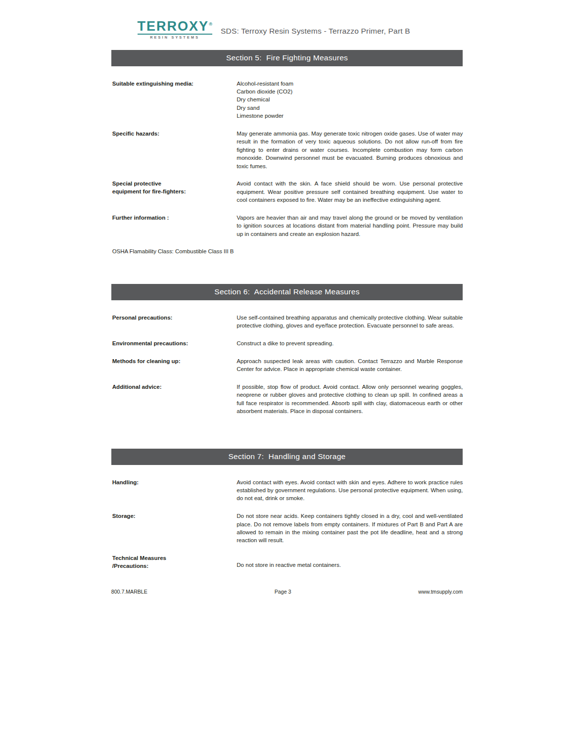TERROXY®
RESIN SYSTEMS
SDS: Terroxy Resin Systems - Terrazzo Primer, Part B
Section 5: Fire Fighting Measures
Suitable extinguishing media:
Alcohol-resistant foam Carbon dioxide (CO2) Dry chemical Dry sand Limestone powder
Specific hazards:
May generate ammonia gas. May generate toxic nitrogen oxide gases. Use of water may result in the formation of very toxic aqueous solutions. Do not allow run-off from fire fighting to enter drains or water courses. Incomplete combustion may form carbon monoxide. Downwind personnel must be evacuated. Burning produces obnoxious and toxic fumes.
Special protective
equipment for fire-fighters:
Avoid contact with the skin. A face shield should be worn. Use personal protective equipment. Wear positive pressure self contained breathing equipment. Use water to cool containers exposed to fire. Water may be an ineffective extinguishing agent.
Further information :
Vapors are heavier than air and may travel along the ground or be moved by ventilation to ignition sources at locations distant from material handling point. Pressure may build up in containers and create an explosion hazard.
OSHA Flamability Class: Combustible Class III B
Section 6: Accidental Release Measures
Personal precautions:
Use self-contained breathing apparatus and chemically protective clothing. Wear suitable protective clothing, gloves and eye/face protection. Evacuate personnel to safe areas.
Environmental precautions:
Construct a dike to prevent spreading.
Methods for cleaning up:
Approach suspected leak areas with caution. Contact Terrazzo and Marble Response Center for advice. Place in appropriate chemical waste container.
Additional advice:
If possible, stop flow of product. Avoid contact. Allow only personnel wearing goggles, neoprene or rubber gloves and protective clothing to clean up spill. In confined areas a full face respirator is recommended. Absorb spill with clay, diatomaceous earth or other absorbent materials. Place in disposal containers.
Section 7: Handling and Storage
Handling:
Avoid contact with eyes. Avoid contact with skin and eyes. Adhere to work practice rules established by government regulations. Use personal protective equipment. When using, do not eat, drink or smoke.
Storage:
Do not store near acids. Keep containers tightly closed in a dry, cool and well-ventilated place. Do not remove labels from empty containers. If mixtures of Part B and Part A are allowed to remain in the mixing container past the pot life deadline, heat and a strong reaction will result.
Technical Measures
/Precautions:
Do not store in reactive metal containers.
800.7.MARBLE
Page 3
www.tmsupply.com